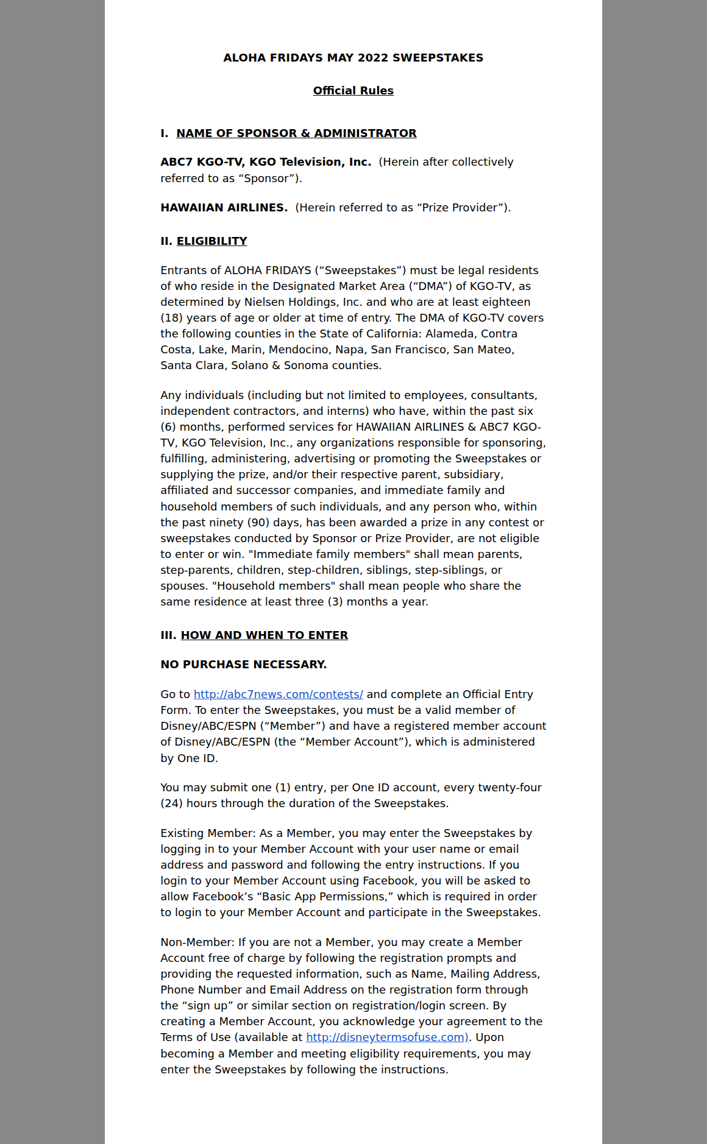ALOHA FRIDAYS MAY 2022 SWEEPSTAKES
Official Rules
I. NAME OF SPONSOR & ADMINISTRATOR
ABC7 KGO-TV, KGO Television, Inc. (Herein after collectively referred to as “Sponsor”).
HAWAIIAN AIRLINES. (Herein referred to as “Prize Provider”).
II. ELIGIBILITY
Entrants of ALOHA FRIDAYS (“Sweepstakes”) must be legal residents of who reside in the Designated Market Area (“DMA”) of KGO-TV, as determined by Nielsen Holdings, Inc. and who are at least eighteen (18) years of age or older at time of entry. The DMA of KGO-TV covers the following counties in the State of California: Alameda, Contra Costa, Lake, Marin, Mendocino, Napa, San Francisco, San Mateo, Santa Clara, Solano & Sonoma counties.
Any individuals (including but not limited to employees, consultants, independent contractors, and interns) who have, within the past six (6) months, performed services for HAWAIIAN AIRLINES & ABC7 KGO-TV, KGO Television, Inc., any organizations responsible for sponsoring, fulfilling, administering, advertising or promoting the Sweepstakes or supplying the prize, and/or their respective parent, subsidiary, affiliated and successor companies, and immediate family and household members of such individuals, and any person who, within the past ninety (90) days, has been awarded a prize in any contest or sweepstakes conducted by Sponsor or Prize Provider, are not eligible to enter or win. "Immediate family members" shall mean parents, step-parents, children, step-children, siblings, step-siblings, or spouses. "Household members" shall mean people who share the same residence at least three (3) months a year.
III. HOW AND WHEN TO ENTER
NO PURCHASE NECESSARY.
Go to http://abc7news.com/contests/ and complete an Official Entry Form. To enter the Sweepstakes, you must be a valid member of Disney/ABC/ESPN (“Member”) and have a registered member account of Disney/ABC/ESPN (the “Member Account”), which is administered by One ID.
You may submit one (1) entry, per One ID account, every twenty-four (24) hours through the duration of the Sweepstakes.
Existing Member: As a Member, you may enter the Sweepstakes by logging in to your Member Account with your user name or email address and password and following the entry instructions. If you login to your Member Account using Facebook, you will be asked to allow Facebook’s “Basic App Permissions,” which is required in order to login to your Member Account and participate in the Sweepstakes.
Non-Member: If you are not a Member, you may create a Member Account free of charge by following the registration prompts and providing the requested information, such as Name, Mailing Address, Phone Number and Email Address on the registration form through the “sign up” or similar section on registration/login screen. By creating a Member Account, you acknowledge your agreement to the Terms of Use (available at http://disneytermsofuse.com). Upon becoming a Member and meeting eligibility requirements, you may enter the Sweepstakes by following the instructions.